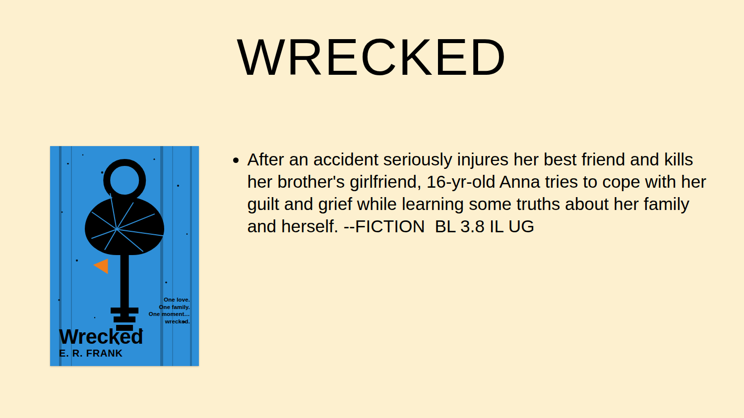WRECKED
One love.
One family.
One moment…
wrecked.
Wrecked
E. R. FRANK
After an accident seriously injures her best friend and kills her brother's girlfriend, 16-yr-old Anna tries to cope with her guilt and grief while learning some truths about her family and herself. --FICTION BL 3.8 IL UG